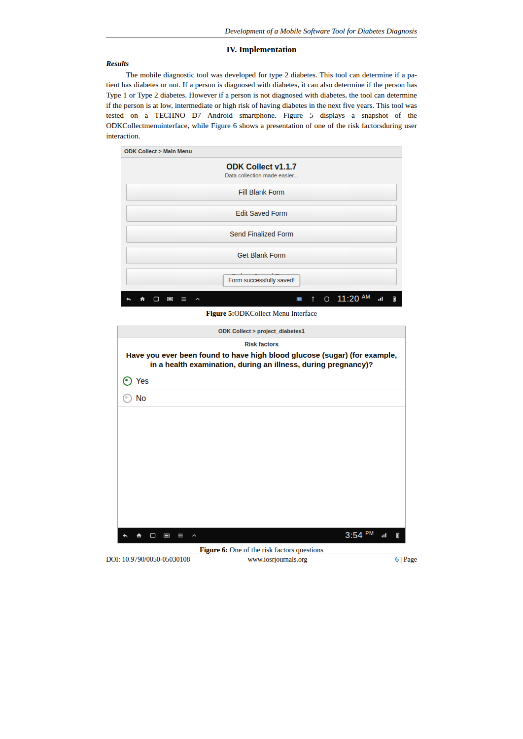Development of a Mobile Software Tool for Diabetes Diagnosis
IV. Implementation
Results
The mobile diagnostic tool was developed for type 2 diabetes. This tool can determine if a patient has diabetes or not. If a person is diagnosed with diabetes, it can also determine if the person has Type 1 or Type 2 diabetes. However if a person is not diagnosed with diabetes, the tool can determine if the person is at low, intermediate or high risk of having diabetes in the next five years. This tool was tested on a TECHNO D7 Android smartphone. Figure 5 displays a snapshot of the ODKCollectmenuinterface, while Figure 6 shows a presentation of one of the risk factorsduring user interaction.
ODK Collect > Main Menu
ODK Collect v1.1.7
Data collection made easier...
Fill Blank Form
Edit Saved Form
Send Finalized Form
Get Blank Form
Delete Saved Form
Form successfully saved!
12 11:20 AM
Figure 5: ODKCollect Menu Interface
ODK Collect > project_diabetes1
Risk factors
Have you ever been found to have high blood glucose (sugar) (for example, in a health examination, during an illness, during pregnancy)?
Yes
No
3:54 PM
Figure 6: One of the risk factors questions
DOI: 10.9790/0050-05030108
www.iosrjournals.org
6 | Page